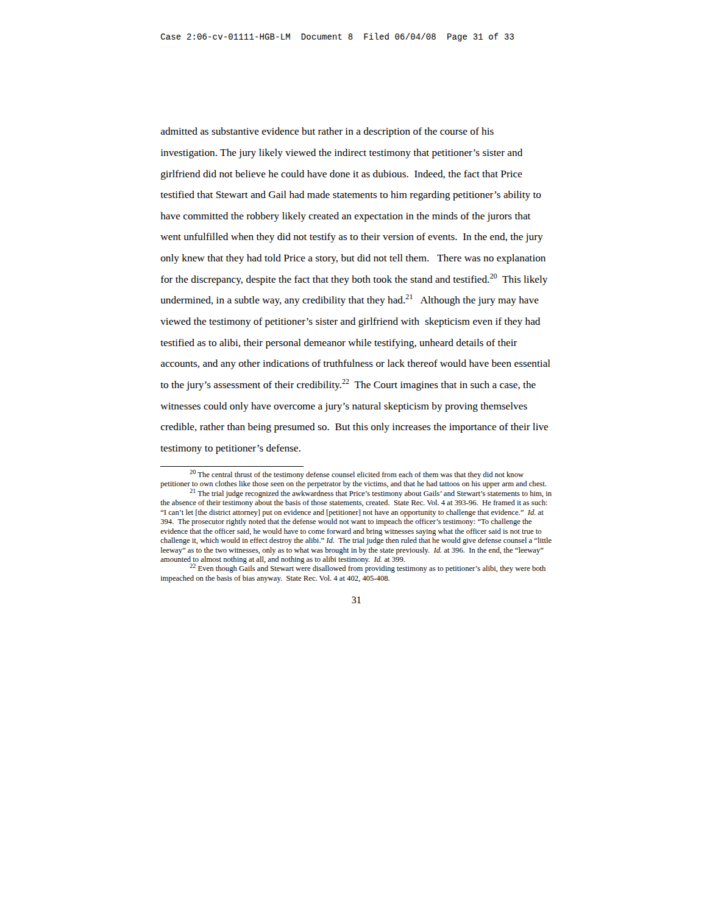Case 2:06-cv-01111-HGB-LM Document 8 Filed 06/04/08 Page 31 of 33
admitted as substantive evidence but rather in a description of the course of his investigation. The jury likely viewed the indirect testimony that petitioner’s sister and girlfriend did not believe he could have done it as dubious. Indeed, the fact that Price testified that Stewart and Gail had made statements to him regarding petitioner’s ability to have committed the robbery likely created an expectation in the minds of the jurors that went unfulfilled when they did not testify as to their version of events. In the end, the jury only knew that they had told Price a story, but did not tell them. There was no explanation for the discrepancy, despite the fact that they both took the stand and testified.20 This likely undermined, in a subtle way, any credibility that they had.21 Although the jury may have viewed the testimony of petitioner’s sister and girlfriend with skepticism even if they had testified as to alibi, their personal demeanor while testifying, unheard details of their accounts, and any other indications of truthfulness or lack thereof would have been essential to the jury’s assessment of their credibility.22 The Court imagines that in such a case, the witnesses could only have overcome a jury’s natural skepticism by proving themselves credible, rather than being presumed so. But this only increases the importance of their live testimony to petitioner’s defense.
20 The central thrust of the testimony defense counsel elicited from each of them was that they did not know petitioner to own clothes like those seen on the perpetrator by the victims, and that he had tattoos on his upper arm and chest.
21 The trial judge recognized the awkwardness that Price’s testimony about Gails’ and Stewart’s statements to him, in the absence of their testimony about the basis of those statements, created. State Rec. Vol. 4 at 393-96. He framed it as such: “I can’t let [the district attorney] put on evidence and [petitioner] not have an opportunity to challenge that evidence.” Id. at 394. The prosecutor rightly noted that the defense would not want to impeach the officer’s testimony: “To challenge the evidence that the officer said, he would have to come forward and bring witnesses saying what the officer said is not true to challenge it, which would in effect destroy the alibi.” Id. The trial judge then ruled that he would give defense counsel a “little leeway” as to the two witnesses, only as to what was brought in by the state previously. Id. at 396. In the end, the “leeway” amounted to almost nothing at all, and nothing as to alibi testimony. Id. at 399.
22 Even though Gails and Stewart were disallowed from providing testimony as to petitioner’s alibi, they were both impeached on the basis of bias anyway. State Rec. Vol. 4 at 402, 405-408.
31